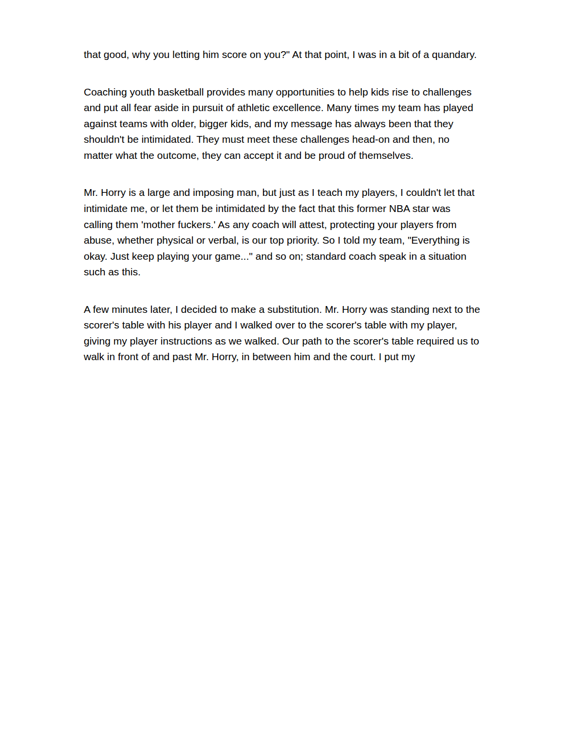that good, why you letting him score on you?" At that point, I was in a bit of a quandary.
Coaching youth basketball provides many opportunities to help kids rise to challenges and put all fear aside in pursuit of athletic excellence. Many times my team has played against teams with older, bigger kids, and my message has always been that they shouldn't be intimidated. They must meet these challenges head-on and then, no matter what the outcome, they can accept it and be proud of themselves.
Mr. Horry is a large and imposing man, but just as I teach my players, I couldn't let that intimidate me, or let them be intimidated by the fact that this former NBA star was calling them 'mother fuckers.' As any coach will attest, protecting your players from abuse, whether physical or verbal, is our top priority. So I told my team, "Everything is okay. Just keep playing your game..." and so on; standard coach speak in a situation such as this.
A few minutes later, I decided to make a substitution. Mr. Horry was standing next to the scorer's table with his player and I walked over to the scorer's table with my player, giving my player instructions as we walked. Our path to the scorer's table required us to walk in front of and past Mr. Horry, in between him and the court. I put my